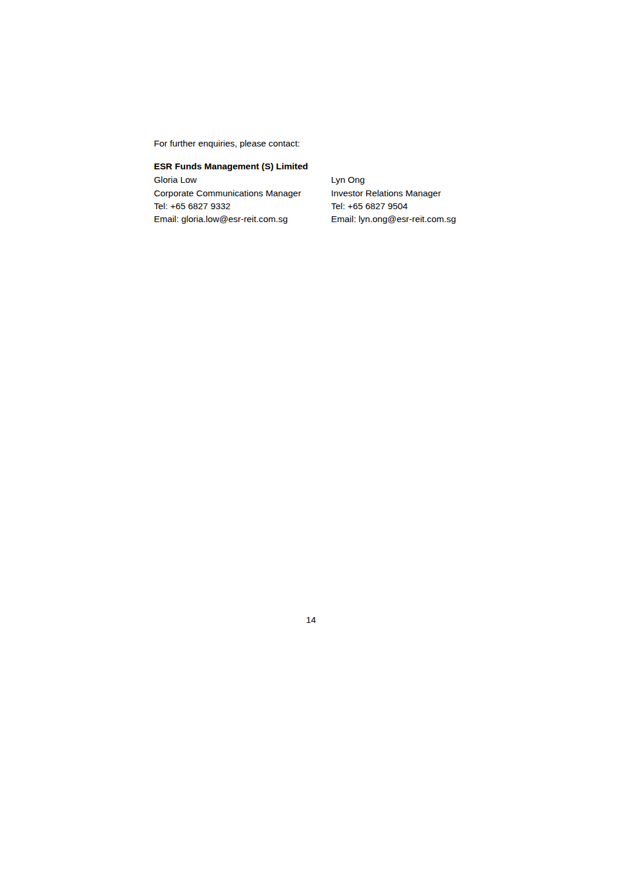For further enquiries, please contact:
ESR Funds Management (S) Limited
| Gloria Low | Lyn Ong |
| Corporate Communications Manager | Investor Relations Manager |
| Tel: +65 6827 9332 | Tel: +65 6827 9504 |
| Email: gloria.low@esr-reit.com.sg | Email: lyn.ong@esr-reit.com.sg |
14